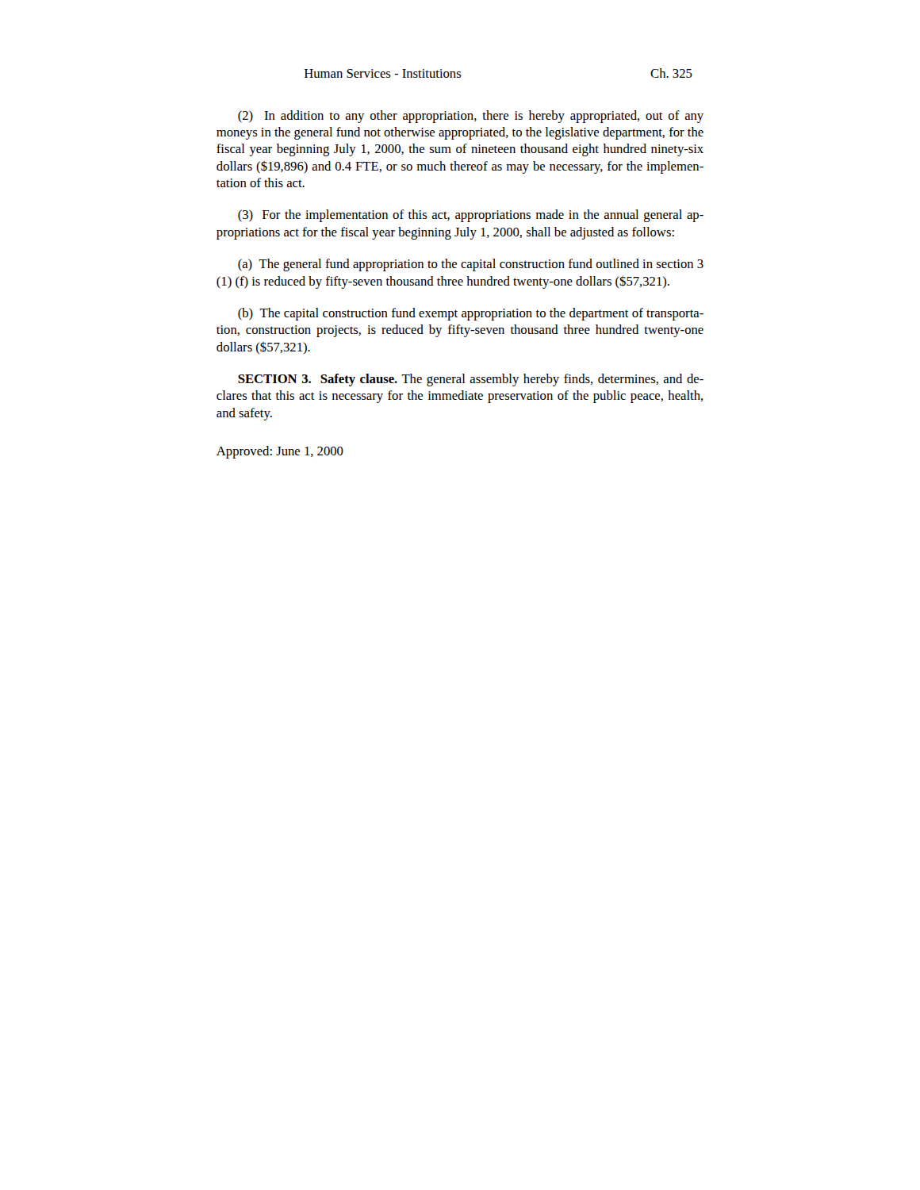Human Services - Institutions Ch. 325
(2) In addition to any other appropriation, there is hereby appropriated, out of any moneys in the general fund not otherwise appropriated, to the legislative department, for the fiscal year beginning July 1, 2000, the sum of nineteen thousand eight hundred ninety-six dollars ($19,896) and 0.4 FTE, or so much thereof as may be necessary, for the implementation of this act.
(3) For the implementation of this act, appropriations made in the annual general appropriations act for the fiscal year beginning July 1, 2000, shall be adjusted as follows:
(a) The general fund appropriation to the capital construction fund outlined in section 3 (1) (f) is reduced by fifty-seven thousand three hundred twenty-one dollars ($57,321).
(b) The capital construction fund exempt appropriation to the department of transportation, construction projects, is reduced by fifty-seven thousand three hundred twenty-one dollars ($57,321).
SECTION 3. Safety clause. The general assembly hereby finds, determines, and declares that this act is necessary for the immediate preservation of the public peace, health, and safety.
Approved: June 1, 2000